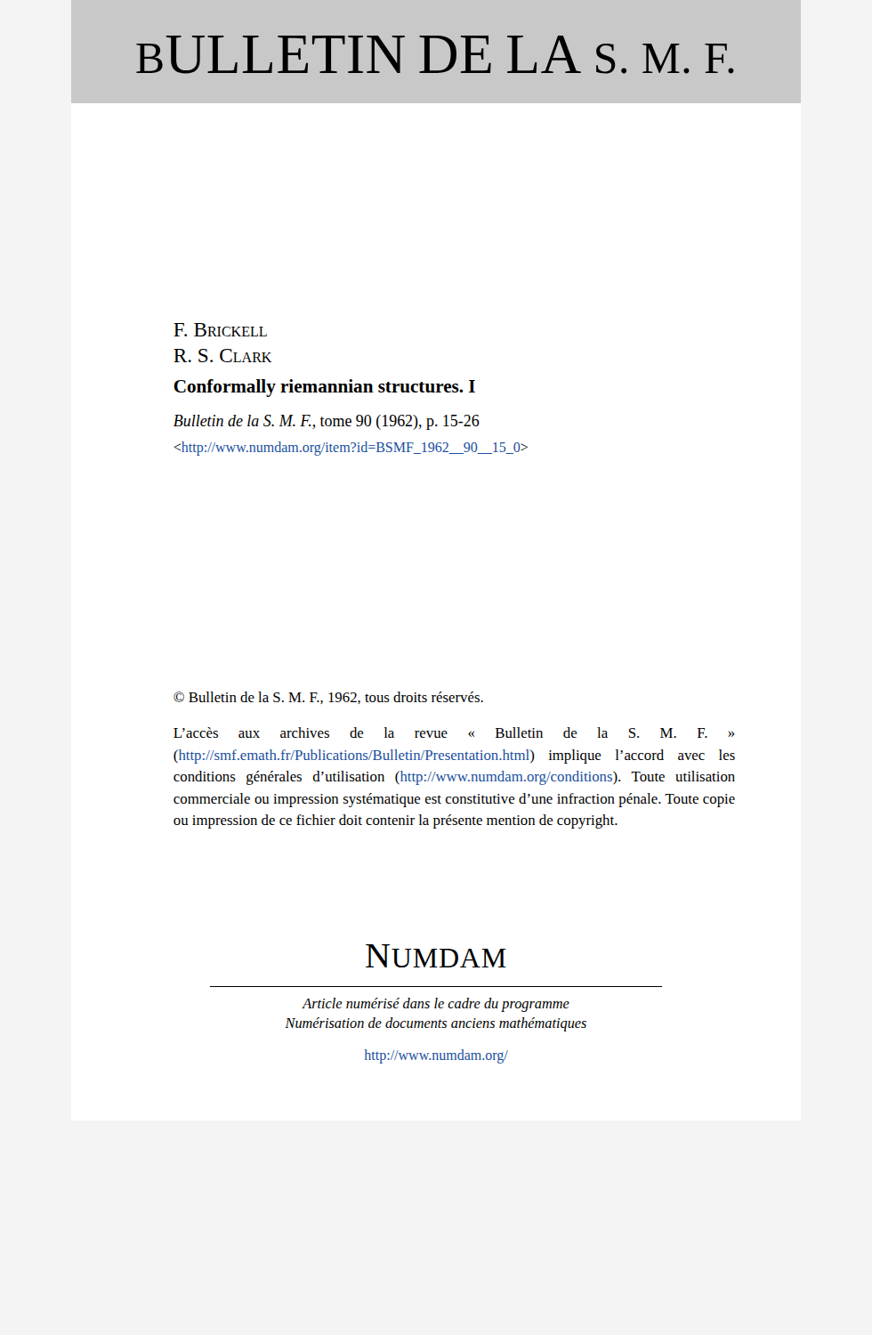BULLETIN DE LA S. M. F.
F. Brickell
R. S. Clark
Conformally riemannian structures. I
Bulletin de la S. M. F., tome 90 (1962), p. 15-26
<http://www.numdam.org/item?id=BSMF_1962__90__15_0>
© Bulletin de la S. M. F., 1962, tous droits réservés.
L’accès aux archives de la revue « Bulletin de la S. M. F. » (http://smf.emath.fr/Publications/Bulletin/Presentation.html) implique l’accord avec les conditions générales d’utilisation (http://www.numdam.org/conditions). Toute utilisation commerciale ou impression systématique est constitutive d’une infraction pénale. Toute copie ou impression de ce fichier doit contenir la présente mention de copyright.
NUMDAM
Article numérisé dans le cadre du programme
Numérisation de documents anciens mathématiques
http://www.numdam.org/